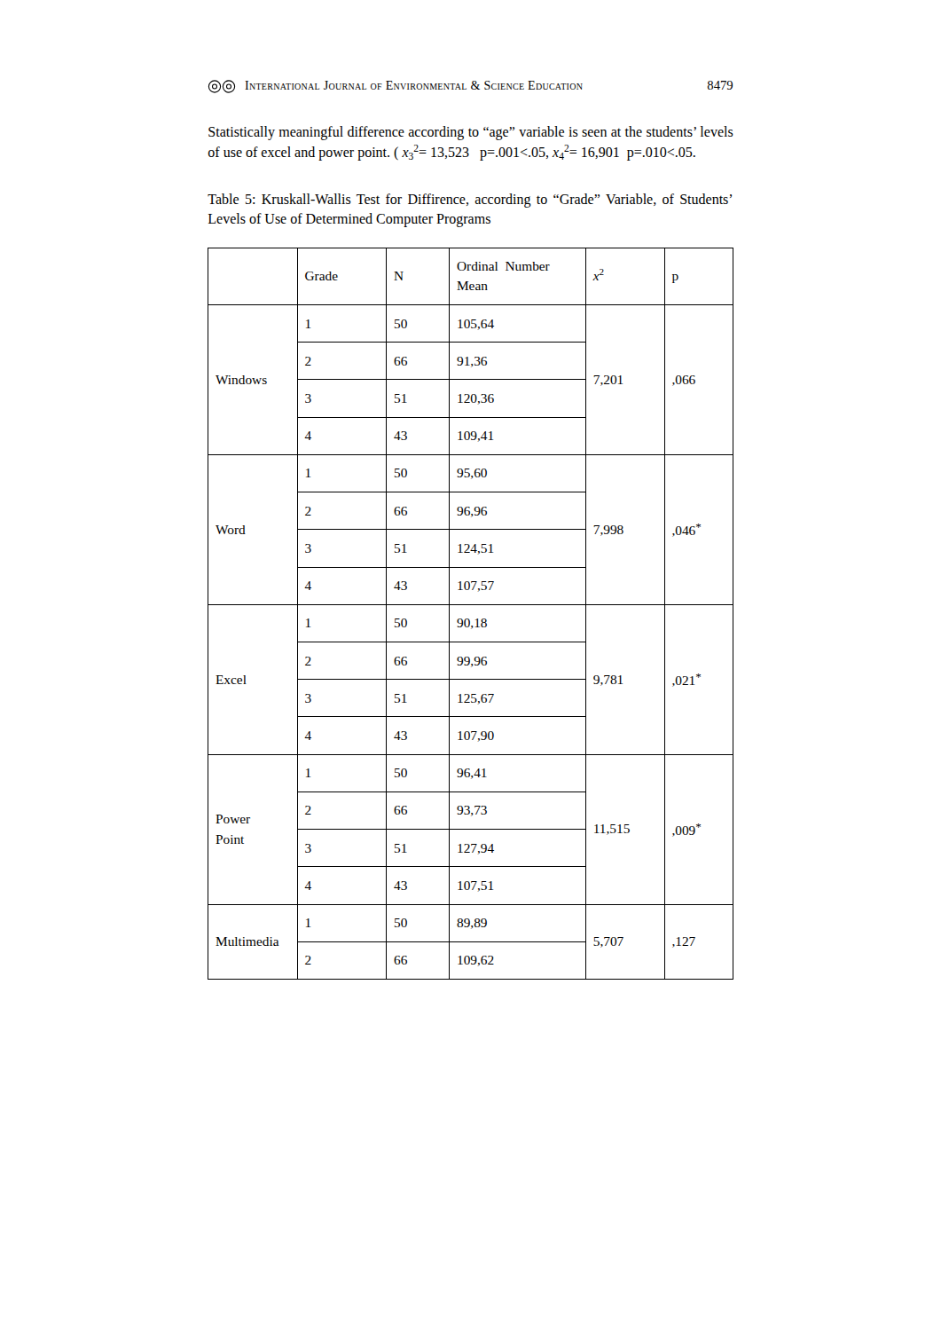International Journal of Environmental & Science Education 8479
Statistically meaningful difference according to “age” variable is seen at the students’ levels of use of excel and power point. ( x32= 13,523 p=.001<.05, x42= 16,901 p=.010<.05.
Table 5: Kruskall-Wallis Test for Diffirence, according to “Grade” Variable, of Students’ Levels of Use of Determined Computer Programs
| | Grade | N | Ordinal Number Mean | x 2 | p |
| --- | --- | --- | --- | --- | --- |
| Windows | 1 | 50 | 105,64 | 7,201 | ,066 |
| 2 | 66 | 91,36 |
| 3 | 51 | 120,36 |
| 4 | 43 | 109,41 |
| Word | 1 | 50 | 95,60 | 7,998 | ,046 * |
| 2 | 66 | 96,96 |
| 3 | 51 | 124,51 |
| 4 | 43 | 107,57 |
| Excel | 1 | 50 | 90,18 | 9,781 | ,021 * |
| 2 | 66 | 99,96 |
| 3 | 51 | 125,67 |
| 4 | 43 | 107,90 |
| Power Point | 1 | 50 | 96,41 | 11,515 | ,009 * |
| 2 | 66 | 93,73 |
| 3 | 51 | 127,94 |
| 4 | 43 | 107,51 |
| Multimedia | 1 | 50 | 89,89 | 5,707 | ,127 |
| 2 | 66 | 109,62 |